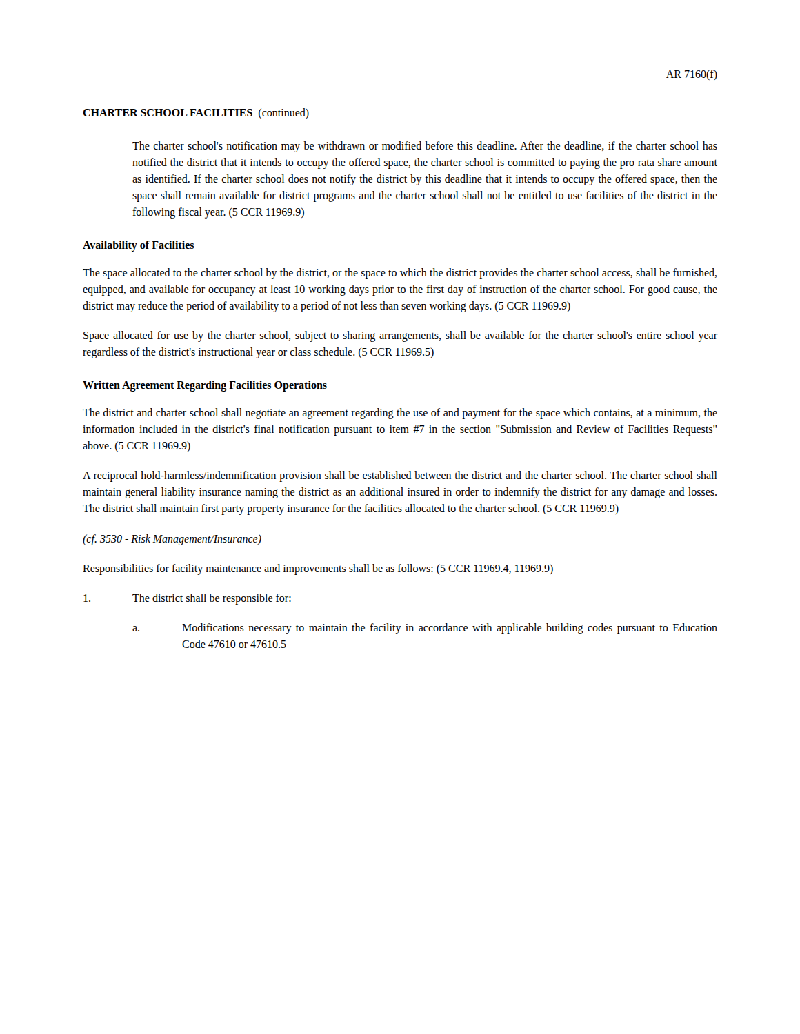AR 7160(f)
CHARTER SCHOOL FACILITIES (continued)
The charter school's notification may be withdrawn or modified before this deadline. After the deadline, if the charter school has notified the district that it intends to occupy the offered space, the charter school is committed to paying the pro rata share amount as identified. If the charter school does not notify the district by this deadline that it intends to occupy the offered space, then the space shall remain available for district programs and the charter school shall not be entitled to use facilities of the district in the following fiscal year. (5 CCR 11969.9)
Availability of Facilities
The space allocated to the charter school by the district, or the space to which the district provides the charter school access, shall be furnished, equipped, and available for occupancy at least 10 working days prior to the first day of instruction of the charter school. For good cause, the district may reduce the period of availability to a period of not less than seven working days. (5 CCR 11969.9)
Space allocated for use by the charter school, subject to sharing arrangements, shall be available for the charter school's entire school year regardless of the district's instructional year or class schedule. (5 CCR 11969.5)
Written Agreement Regarding Facilities Operations
The district and charter school shall negotiate an agreement regarding the use of and payment for the space which contains, at a minimum, the information included in the district's final notification pursuant to item #7 in the section "Submission and Review of Facilities Requests" above. (5 CCR 11969.9)
A reciprocal hold-harmless/indemnification provision shall be established between the district and the charter school. The charter school shall maintain general liability insurance naming the district as an additional insured in order to indemnify the district for any damage and losses. The district shall maintain first party property insurance for the facilities allocated to the charter school. (5 CCR 11969.9)
(cf. 3530 - Risk Management/Insurance)
Responsibilities for facility maintenance and improvements shall be as follows: (5 CCR 11969.4, 11969.9)
The district shall be responsible for:
Modifications necessary to maintain the facility in accordance with applicable building codes pursuant to Education Code 47610 or 47610.5